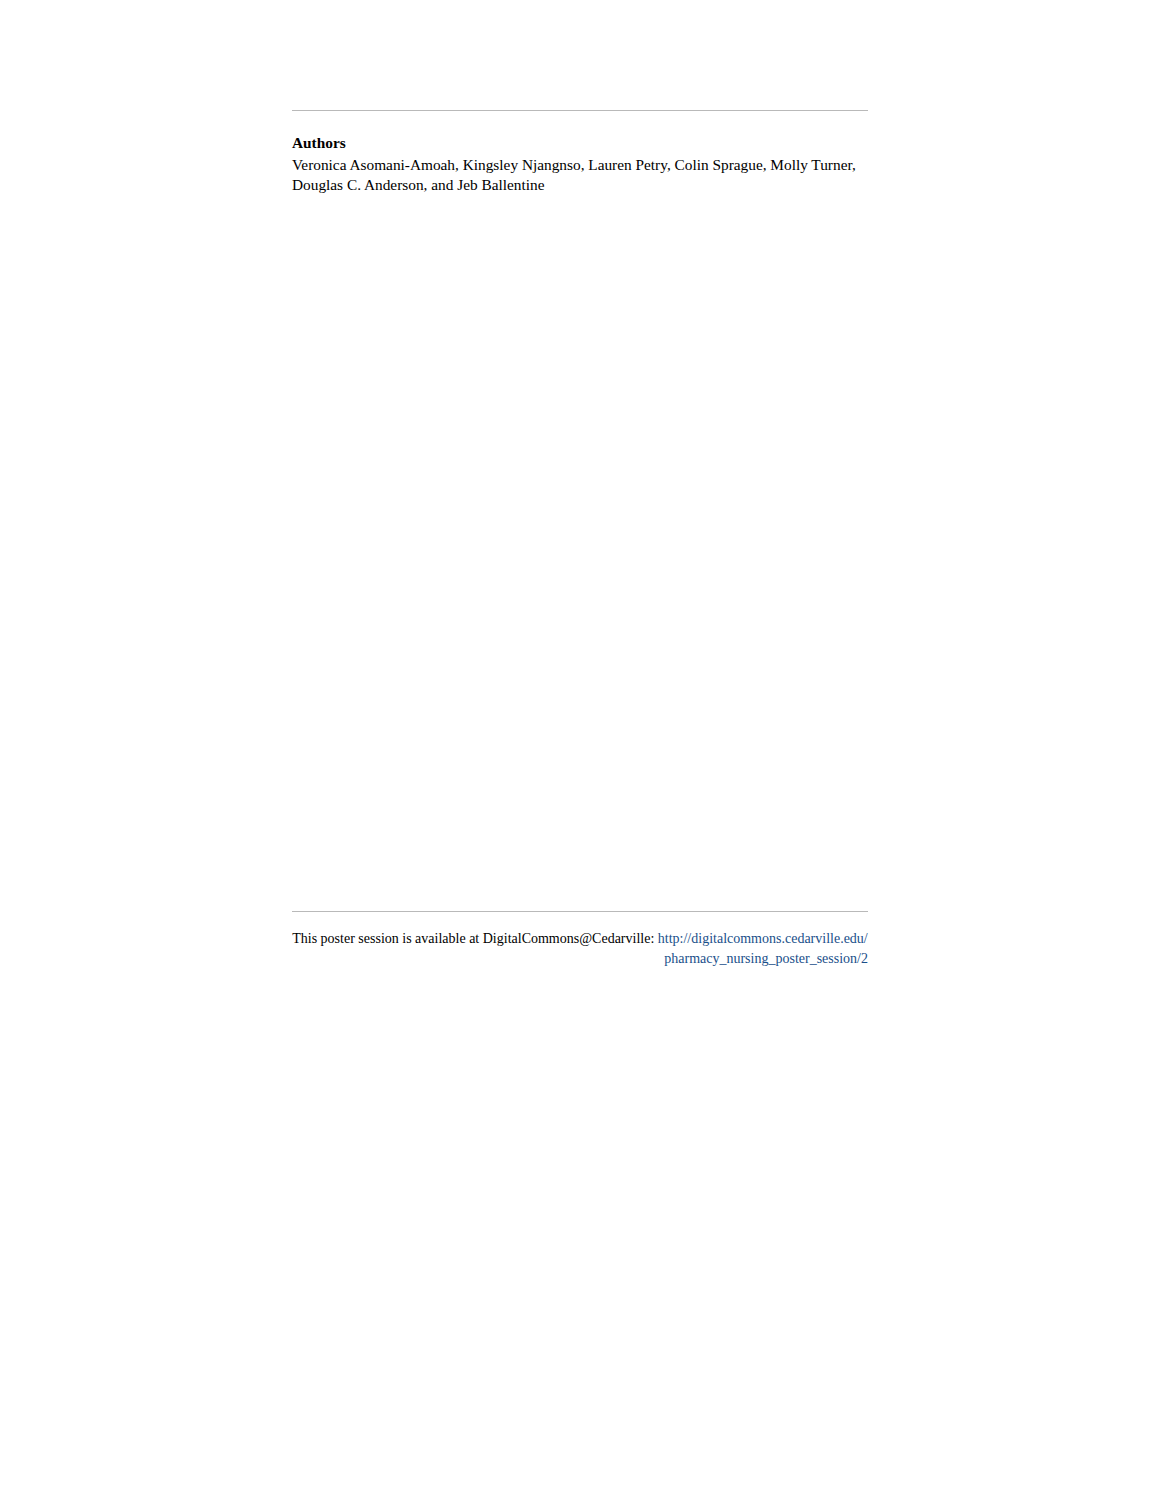Authors
Veronica Asomani-Amoah, Kingsley Njangnso, Lauren Petry, Colin Sprague, Molly Turner, Douglas C. Anderson, and Jeb Ballentine
This poster session is available at DigitalCommons@Cedarville: http://digitalcommons.cedarville.edu/ pharmacy_nursing_poster_session/2